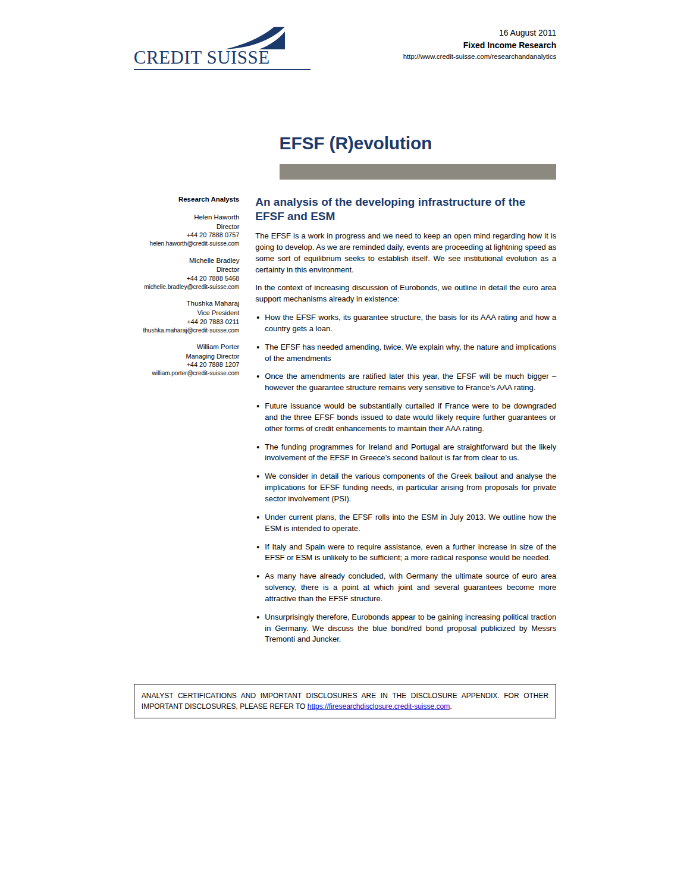CREDIT SUISSE
16 August 2011
Fixed Income Research
http://www.credit-suisse.com/researchandanalytics
EFSF (R)evolution
Research Analysts
Helen Haworth
Director
+44 20 7888 0757
helen.haworth@credit-suisse.com
Michelle Bradley
Director
+44 20 7888 5468
michelle.bradley@credit-suisse.com
Thushka Maharaj
Vice President
+44 20 7883 0211
thushka.maharaj@credit-suisse.com
William Porter
Managing Director
+44 20 7888 1207
william.porter@credit-suisse.com
An analysis of the developing infrastructure of the EFSF and ESM
The EFSF is a work in progress and we need to keep an open mind regarding how it is going to develop. As we are reminded daily, events are proceeding at lightning speed as some sort of equilibrium seeks to establish itself. We see institutional evolution as a certainty in this environment.
In the context of increasing discussion of Eurobonds, we outline in detail the euro area support mechanisms already in existence:
How the EFSF works, its guarantee structure, the basis for its AAA rating and how a country gets a loan.
The EFSF has needed amending, twice. We explain why, the nature and implications of the amendments
Once the amendments are ratified later this year, the EFSF will be much bigger – however the guarantee structure remains very sensitive to France’s AAA rating.
Future issuance would be substantially curtailed if France were to be downgraded and the three EFSF bonds issued to date would likely require further guarantees or other forms of credit enhancements to maintain their AAA rating.
The funding programmes for Ireland and Portugal are straightforward but the likely involvement of the EFSF in Greece’s second bailout is far from clear to us.
We consider in detail the various components of the Greek bailout and analyse the implications for EFSF funding needs, in particular arising from proposals for private sector involvement (PSI).
Under current plans, the EFSF rolls into the ESM in July 2013. We outline how the ESM is intended to operate.
If Italy and Spain were to require assistance, even a further increase in size of the EFSF or ESM is unlikely to be sufficient; a more radical response would be needed.
As many have already concluded, with Germany the ultimate source of euro area solvency, there is a point at which joint and several guarantees become more attractive than the EFSF structure.
Unsurprisingly therefore, Eurobonds appear to be gaining increasing political traction in Germany. We discuss the blue bond/red bond proposal publicized by Messrs Tremonti and Juncker.
ANALYST CERTIFICATIONS AND IMPORTANT DISCLOSURES ARE IN THE DISCLOSURE APPENDIX. FOR OTHER IMPORTANT DISCLOSURES, PLEASE REFER TO https://firesearchdisclosure.credit-suisse.com.